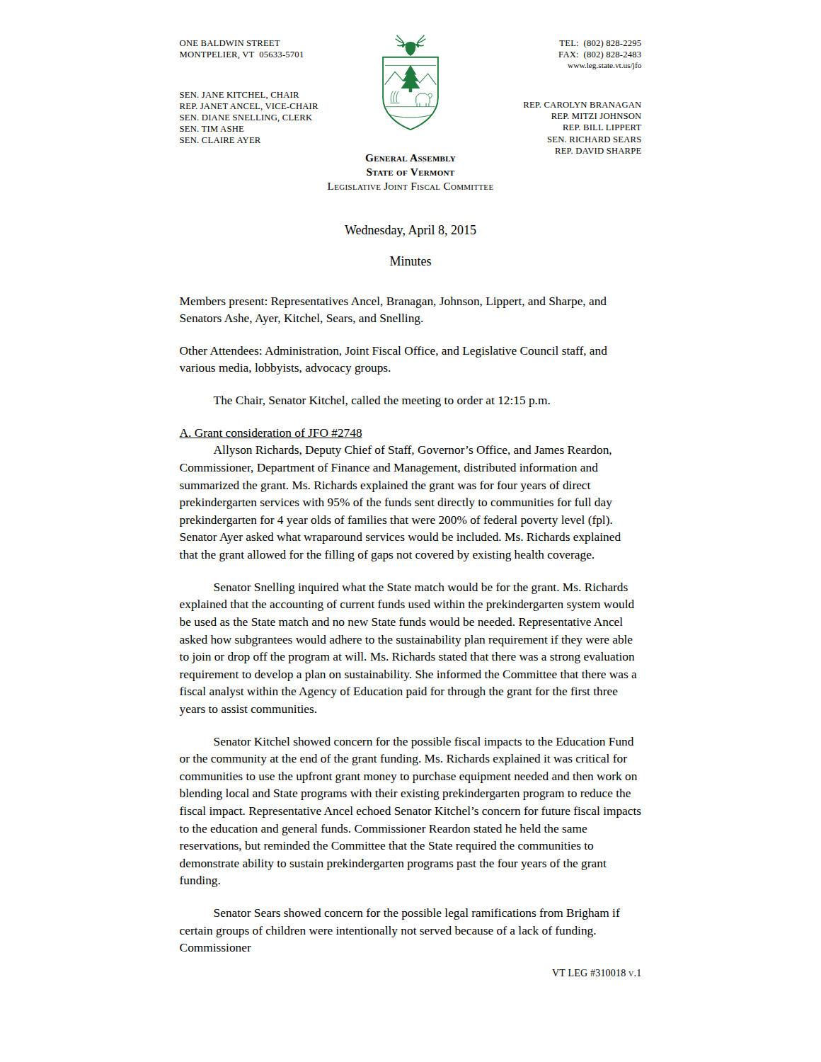ONE BALDWIN STREET
MONTPELIER, VT 05633-5701
SEN. JANE KITCHEL, CHAIR
REP. JANET ANCEL, VICE-CHAIR
SEN. DIANE SNELLING, CLERK
SEN. TIM ASHE
SEN. CLAIRE AYER
TEL: (802) 828-2295
FAX: (802) 828-2483
www.leg.state.vt.us/jfo
REP. CAROLYN BRANAGAN
REP. MITZI JOHNSON
REP. BILL LIPPERT
SEN. RICHARD SEARS
REP. DAVID SHARPE
General Assembly
State of Vermont
Legislative Joint Fiscal Committee
Wednesday, April 8, 2015
Minutes
Members present: Representatives Ancel, Branagan, Johnson, Lippert, and Sharpe, and Senators Ashe, Ayer, Kitchel, Sears, and Snelling.
Other Attendees: Administration, Joint Fiscal Office, and Legislative Council staff, and various media, lobbyists, advocacy groups.
The Chair, Senator Kitchel, called the meeting to order at 12:15 p.m.
A. Grant consideration of JFO #2748
Allyson Richards, Deputy Chief of Staff, Governor’s Office, and James Reardon, Commissioner, Department of Finance and Management, distributed information and summarized the grant. Ms. Richards explained the grant was for four years of direct prekindergarten services with 95% of the funds sent directly to communities for full day prekindergarten for 4 year olds of families that were 200% of federal poverty level (fpl). Senator Ayer asked what wraparound services would be included. Ms. Richards explained that the grant allowed for the filling of gaps not covered by existing health coverage.
Senator Snelling inquired what the State match would be for the grant. Ms. Richards explained that the accounting of current funds used within the prekindergarten system would be used as the State match and no new State funds would be needed. Representative Ancel asked how subgrantees would adhere to the sustainability plan requirement if they were able to join or drop off the program at will. Ms. Richards stated that there was a strong evaluation requirement to develop a plan on sustainability. She informed the Committee that there was a fiscal analyst within the Agency of Education paid for through the grant for the first three years to assist communities.
Senator Kitchel showed concern for the possible fiscal impacts to the Education Fund or the community at the end of the grant funding. Ms. Richards explained it was critical for communities to use the upfront grant money to purchase equipment needed and then work on blending local and State programs with their existing prekindergarten program to reduce the fiscal impact. Representative Ancel echoed Senator Kitchel’s concern for future fiscal impacts to the education and general funds. Commissioner Reardon stated he held the same reservations, but reminded the Committee that the State required the communities to demonstrate ability to sustain prekindergarten programs past the four years of the grant funding.
Senator Sears showed concern for the possible legal ramifications from Brigham if certain groups of children were intentionally not served because of a lack of funding. Commissioner
VT LEG #310018 v.1